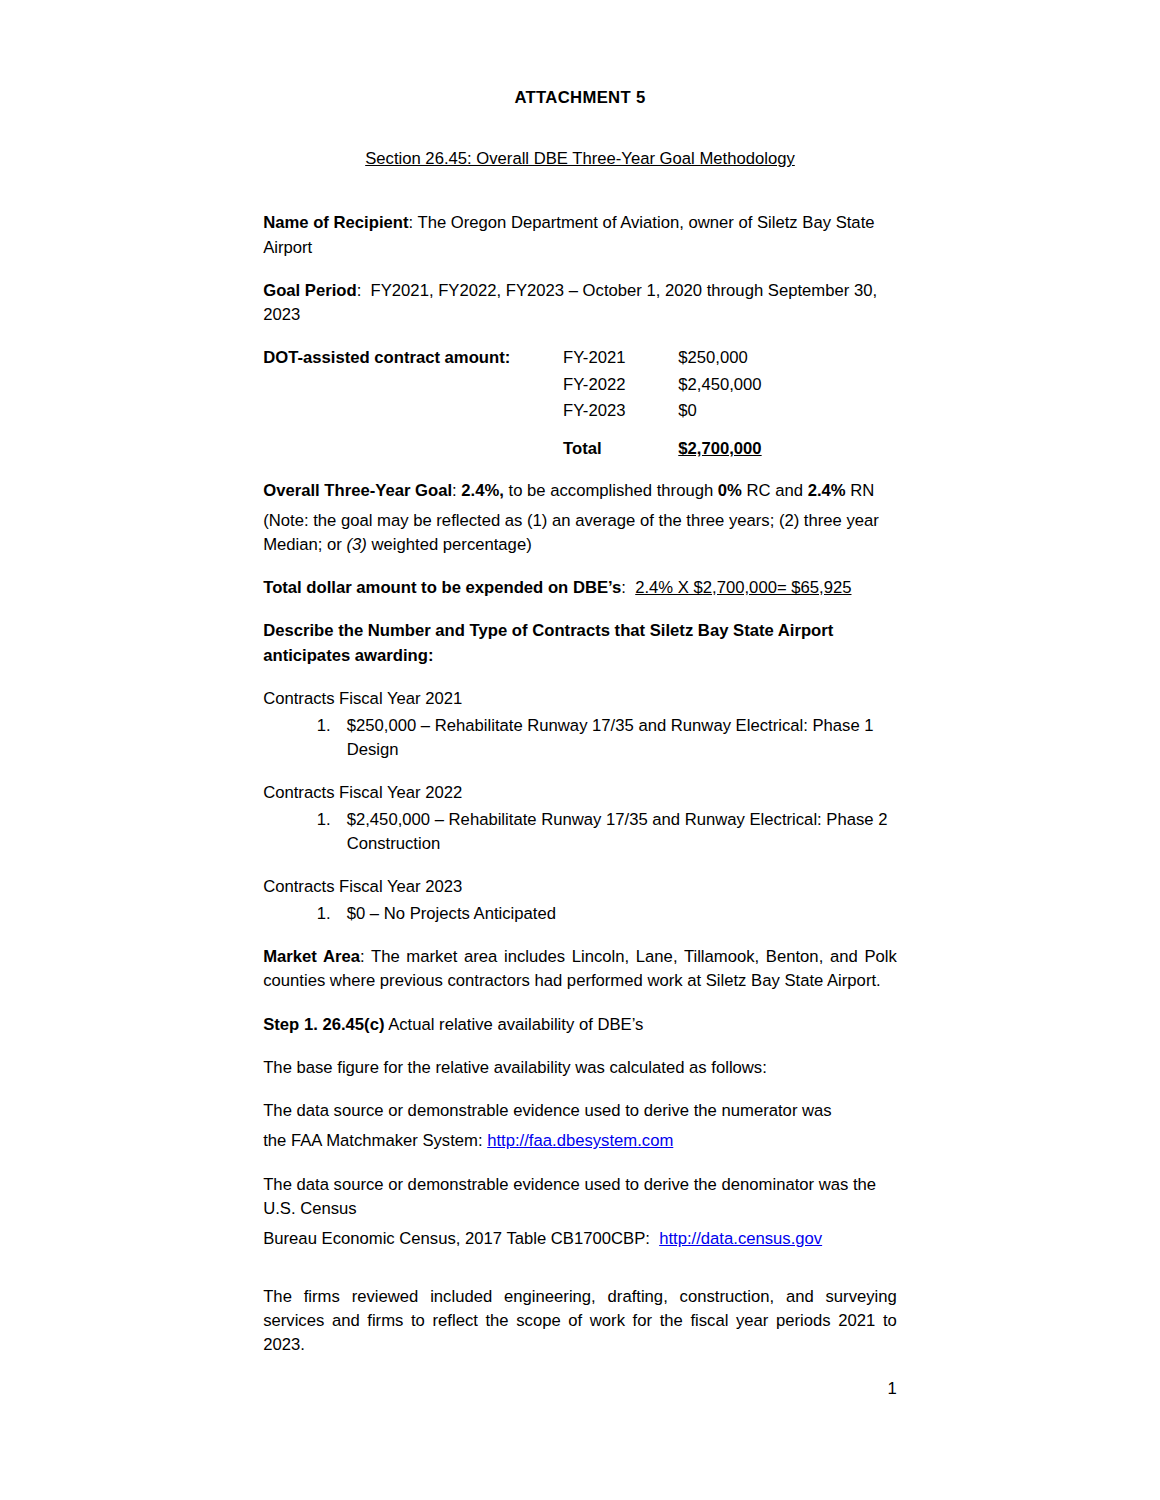ATTACHMENT 5
Section 26.45: Overall DBE Three-Year Goal Methodology
Name of Recipient: The Oregon Department of Aviation, owner of Siletz Bay State Airport
Goal Period: FY2021, FY2022, FY2023 – October 1, 2020 through September 30, 2023
| DOT-assisted contract amount: | FY-2021 | $250,000 |
| | FY-2022 | $2,450,000 |
| | FY-2023 | $0 |
| | Total | $2,700,000 |
Overall Three-Year Goal: 2.4%, to be accomplished through 0% RC and 2.4% RN
(Note: the goal may be reflected as (1) an average of the three years; (2) three year Median; or (3) weighted percentage)
Total dollar amount to be expended on DBE’s: 2.4% X $2,700,000= $65,925
Describe the Number and Type of Contracts that Siletz Bay State Airport anticipates awarding:
Contracts Fiscal Year 2021
$250,000 – Rehabilitate Runway 17/35 and Runway Electrical: Phase 1 Design
Contracts Fiscal Year 2022
$2,450,000 – Rehabilitate Runway 17/35 and Runway Electrical: Phase 2 Construction
Contracts Fiscal Year 2023
$0 – No Projects Anticipated
Market Area: The market area includes Lincoln, Lane, Tillamook, Benton, and Polk counties where previous contractors had performed work at Siletz Bay State Airport.
Step 1. 26.45(c) Actual relative availability of DBE’s
The base figure for the relative availability was calculated as follows:
The data source or demonstrable evidence used to derive the numerator was
the FAA Matchmaker System: http://faa.dbesystem.com
The data source or demonstrable evidence used to derive the denominator was the U.S. Census
Bureau Economic Census, 2017 Table CB1700CBP: http://data.census.gov
The firms reviewed included engineering, drafting, construction, and surveying services and firms to reflect the scope of work for the fiscal year periods 2021 to 2023.
1